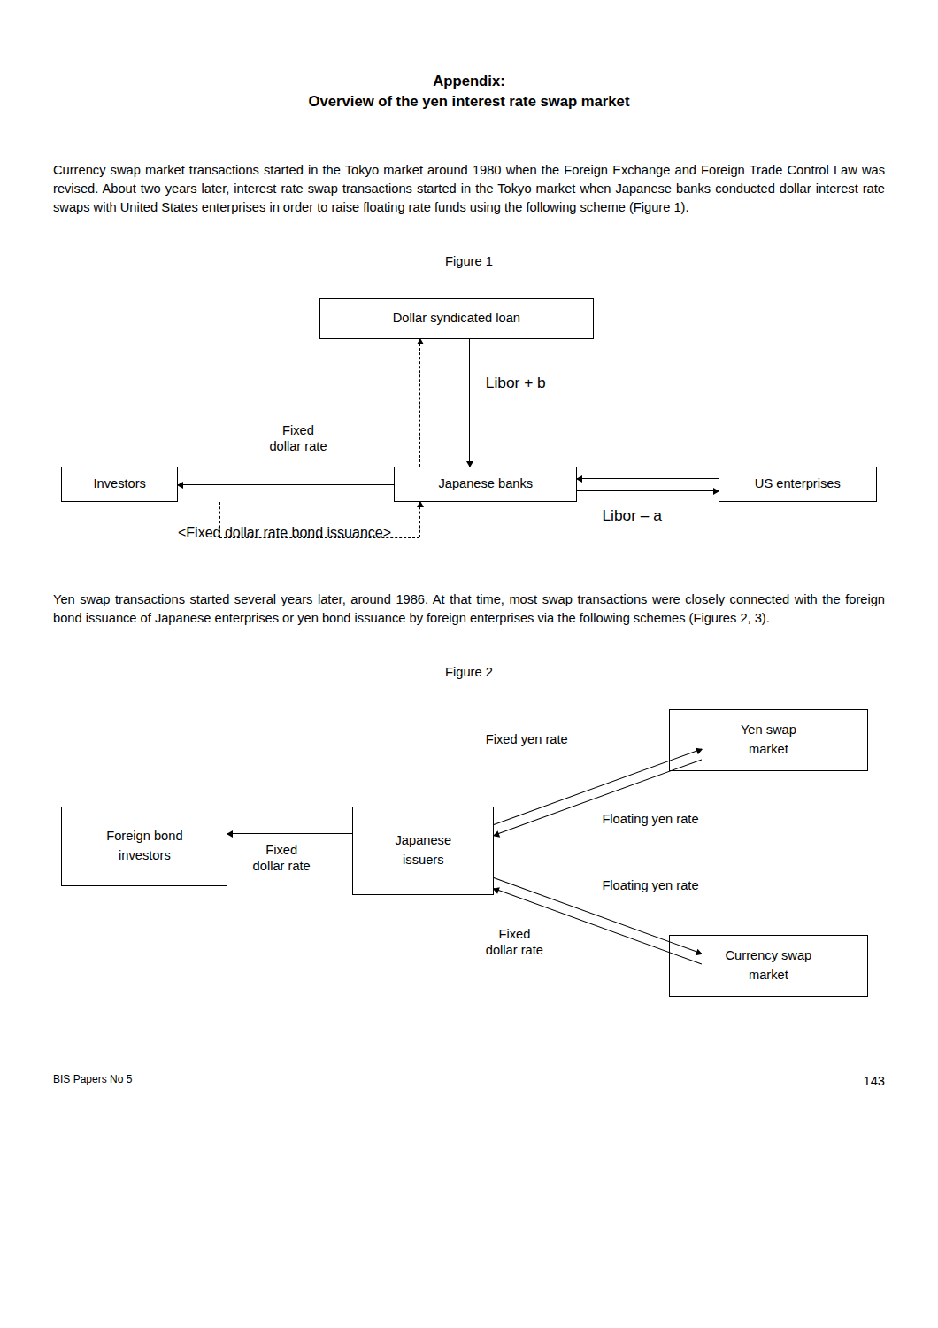Appendix:
Overview of the yen interest rate swap market
Currency swap market transactions started in the Tokyo market around 1980 when the Foreign Exchange and Foreign Trade Control Law was revised. About two years later, interest rate swap transactions started in the Tokyo market when Japanese banks conducted dollar interest rate swaps with United States enterprises in order to raise floating rate funds using the following scheme (Figure 1).
Figure 1
Dollar syndicated loan
Investors
Japanese banks
US enterprises
Libor + b
Fixed
dollar rate
Libor – a
<Fixed dollar rate bond issuance>
Yen swap transactions started several years later, around 1986. At that time, most swap transactions were closely connected with the foreign bond issuance of Japanese enterprises or yen bond issuance by foreign enterprises via the following schemes (Figures 2, 3).
Figure 2
Yen swap
market
Foreign bond
investors
Japanese
issuers
Currency swap
market
Fixed yen rate
Floating yen rate
Floating yen rate
Fixed
dollar rate
Fixed
dollar rate
BIS Papers No 5 143